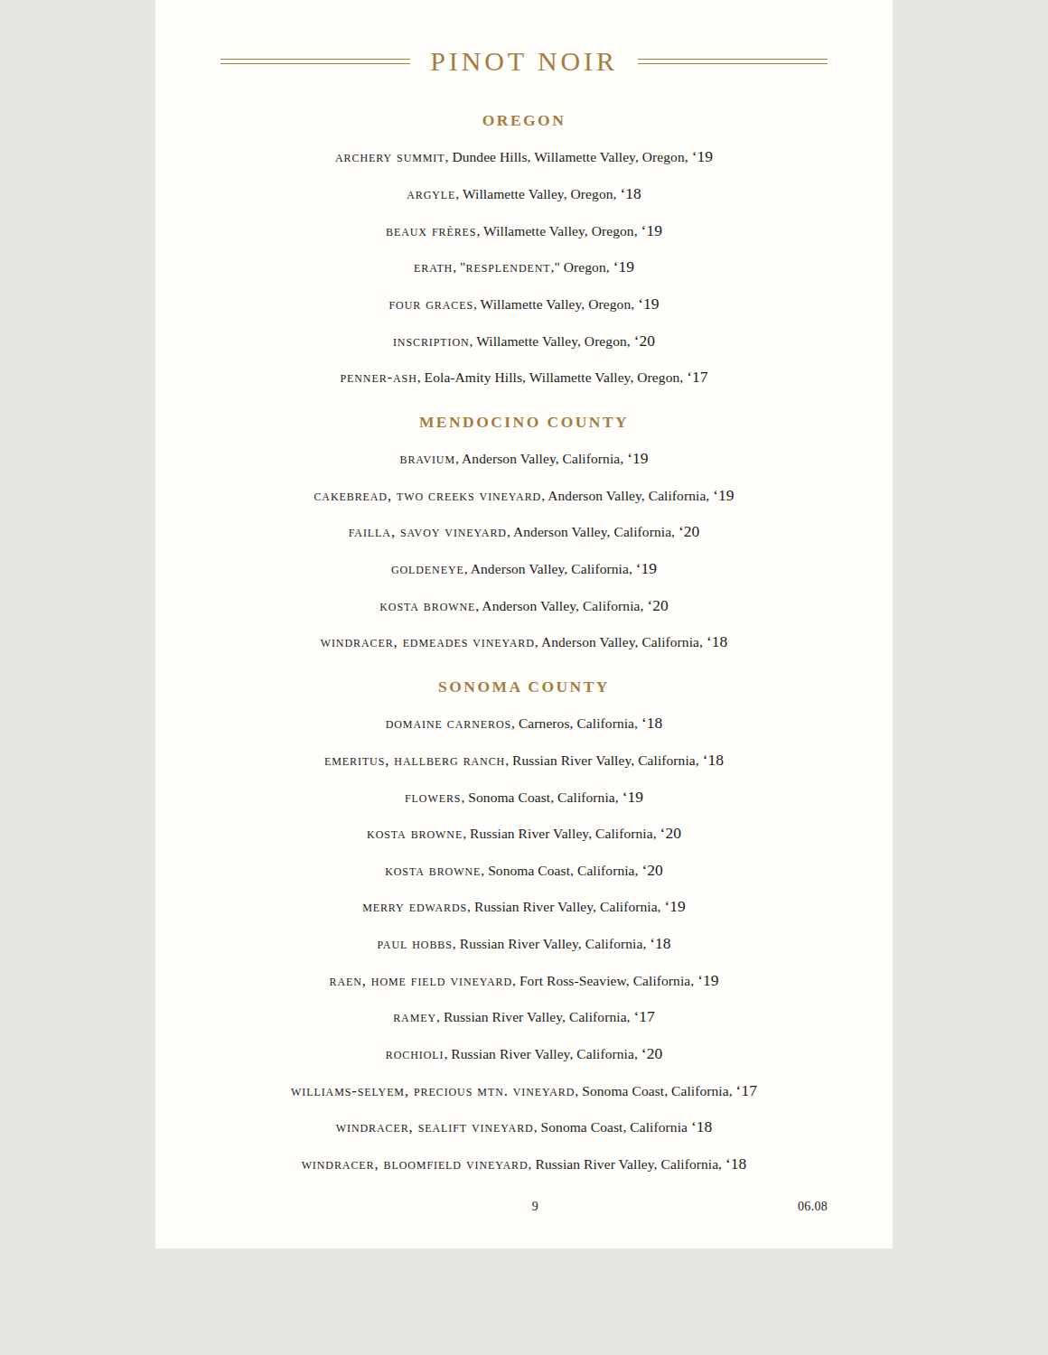Pinot Noir
Oregon
Archery Summit, Dundee Hills, Willamette Valley, Oregon, ‘19
Argyle, Willamette Valley, Oregon, ‘18
Beaux Frères, Willamette Valley, Oregon, ‘19
Erath, "Resplendent," Oregon, ‘19
Four Graces, Willamette Valley, Oregon, ‘19
Inscription, Willamette Valley, Oregon, ‘20
Penner-Ash, Eola-Amity Hills, Willamette Valley, Oregon, ‘17
Mendocino County
Bravium, Anderson Valley, California, ‘19
Cakebread, Two Creeks Vineyard, Anderson Valley, California, ‘19
Failla, Savoy Vineyard, Anderson Valley, California, ‘20
Goldeneye, Anderson Valley, California, ‘19
Kosta Browne, Anderson Valley, California, ‘20
Windracer, Edmeades Vineyard, Anderson Valley, California, ‘18
Sonoma County
Domaine Carneros, Carneros, California, ‘18
Emeritus, Hallberg Ranch, Russian River Valley, California, ‘18
Flowers, Sonoma Coast, California, ‘19
Kosta Browne, Russian River Valley, California, ‘20
Kosta Browne, Sonoma Coast, California, ‘20
Merry Edwards, Russian River Valley, California, ‘19
Paul Hobbs, Russian River Valley, California, ‘18
Raen, Home Field Vineyard, Fort Ross-Seaview, California, ‘19
Ramey, Russian River Valley, California, ‘17
Rochioli, Russian River Valley, California, ‘20
Williams-Selyem, Precious Mtn. Vineyard, Sonoma Coast, California, ‘17
Windracer, Sealift Vineyard, Sonoma Coast, California ‘18
Windracer, Bloomfield Vineyard, Russian River Valley, California, ‘18
9
06.08